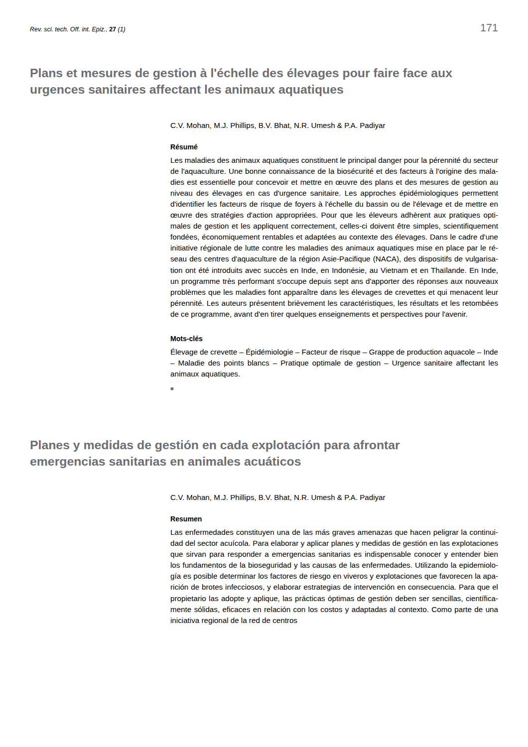Rev. sci. tech. Off. int. Epiz., 27 (1)
171
Plans et mesures de gestion à l'échelle des élevages pour faire face aux urgences sanitaires affectant les animaux aquatiques
C.V. Mohan, M.J. Phillips, B.V. Bhat, N.R. Umesh & P.A. Padiyar
Résumé
Les maladies des animaux aquatiques constituent le principal danger pour la pérennité du secteur de l'aquaculture. Une bonne connaissance de la biosécurité et des facteurs à l'origine des maladies est essentielle pour concevoir et mettre en œuvre des plans et des mesures de gestion au niveau des élevages en cas d'urgence sanitaire. Les approches épidémiologiques permettent d'identifier les facteurs de risque de foyers à l'échelle du bassin ou de l'élevage et de mettre en œuvre des stratégies d'action appropriées. Pour que les éleveurs adhèrent aux pratiques optimales de gestion et les appliquent correctement, celles-ci doivent être simples, scientifiquement fondées, économiquement rentables et adaptées au contexte des élevages. Dans le cadre d'une initiative régionale de lutte contre les maladies des animaux aquatiques mise en place par le réseau des centres d'aquaculture de la région Asie-Pacifique (NACA), des dispositifs de vulgarisation ont été introduits avec succès en Inde, en Indonésie, au Vietnam et en Thaïlande. En Inde, un programme très performant s'occupe depuis sept ans d'apporter des réponses aux nouveaux problèmes que les maladies font apparaître dans les élevages de crevettes et qui menacent leur pérennité. Les auteurs présentent brièvement les caractéristiques, les résultats et les retombées de ce programme, avant d'en tirer quelques enseignements et perspectives pour l'avenir.
Mots-clés
Élevage de crevette – Épidémiologie – Facteur de risque – Grappe de production aquacole – Inde – Maladie des points blancs – Pratique optimale de gestion – Urgence sanitaire affectant les animaux aquatiques.
■
Planes y medidas de gestión en cada explotación para afrontar emergencias sanitarias en animales acuáticos
C.V. Mohan, M.J. Phillips, B.V. Bhat, N.R. Umesh & P.A. Padiyar
Resumen
Las enfermedades constituyen una de las más graves amenazas que hacen peligrar la continuidad del sector acuícola. Para elaborar y aplicar planes y medidas de gestión en las explotaciones que sirvan para responder a emergencias sanitarias es indispensable conocer y entender bien los fundamentos de la bioseguridad y las causas de las enfermedades. Utilizando la epidemiología es posible determinar los factores de riesgo en viveros y explotaciones que favorecen la aparición de brotes infecciosos, y elaborar estrategias de intervención en consecuencia. Para que el propietario las adopte y aplique, las prácticas óptimas de gestión deben ser sencillas, científicamente sólidas, eficaces en relación con los costos y adaptadas al contexto. Como parte de una iniciativa regional de la red de centros